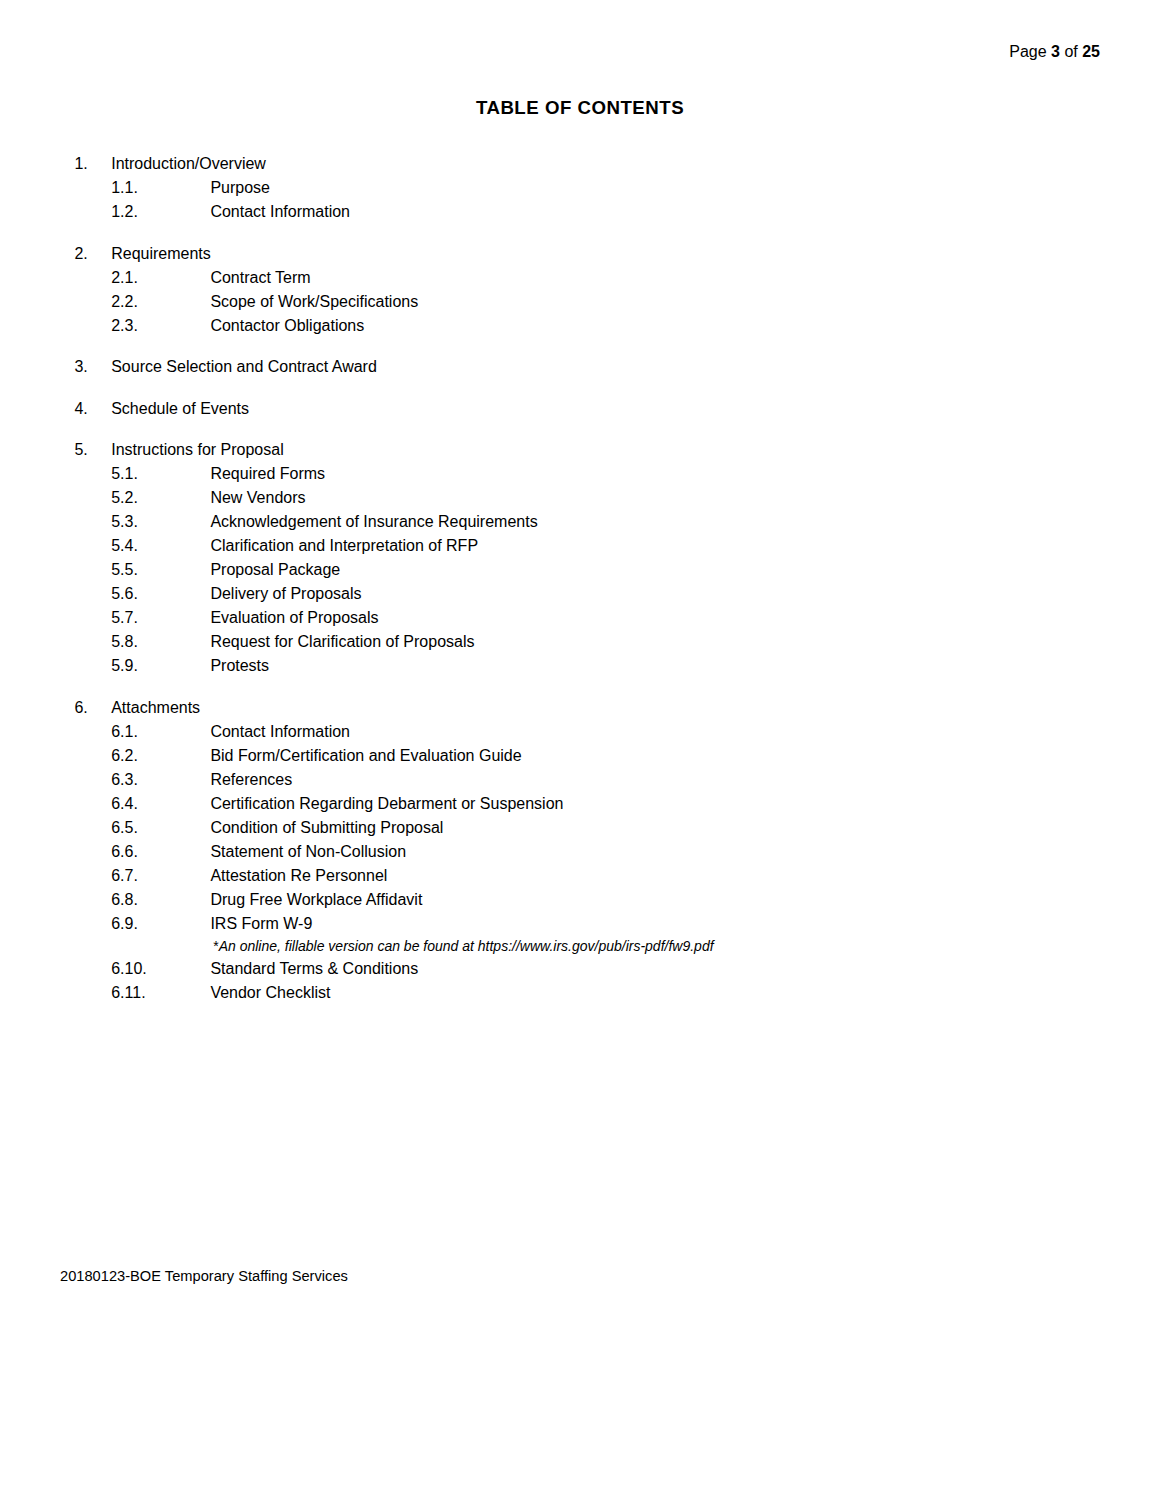Page 3 of 25
TABLE OF CONTENTS
Introduction/Overview
Purpose
Contact Information
Requirements
Contract Term
Scope of Work/Specifications
Contactor Obligations
Source Selection and Contract Award
Schedule of Events
Instructions for Proposal
Required Forms
New Vendors
Acknowledgement of Insurance Requirements
Clarification and Interpretation of RFP
Proposal Package
Delivery of Proposals
Evaluation of Proposals
Request for Clarification of Proposals
Protests
Attachments
Contact Information
Bid Form/Certification and Evaluation Guide
References
Certification Regarding Debarment or Suspension
Condition of Submitting Proposal
Statement of Non-Collusion
Attestation Re Personnel
Drug Free Workplace Affidavit
IRS Form W-9 *An online, fillable version can be found at https://www.irs.gov/pub/irs-pdf/fw9.pdf
Standard Terms & Conditions
Vendor Checklist
20180123-BOE Temporary Staffing Services